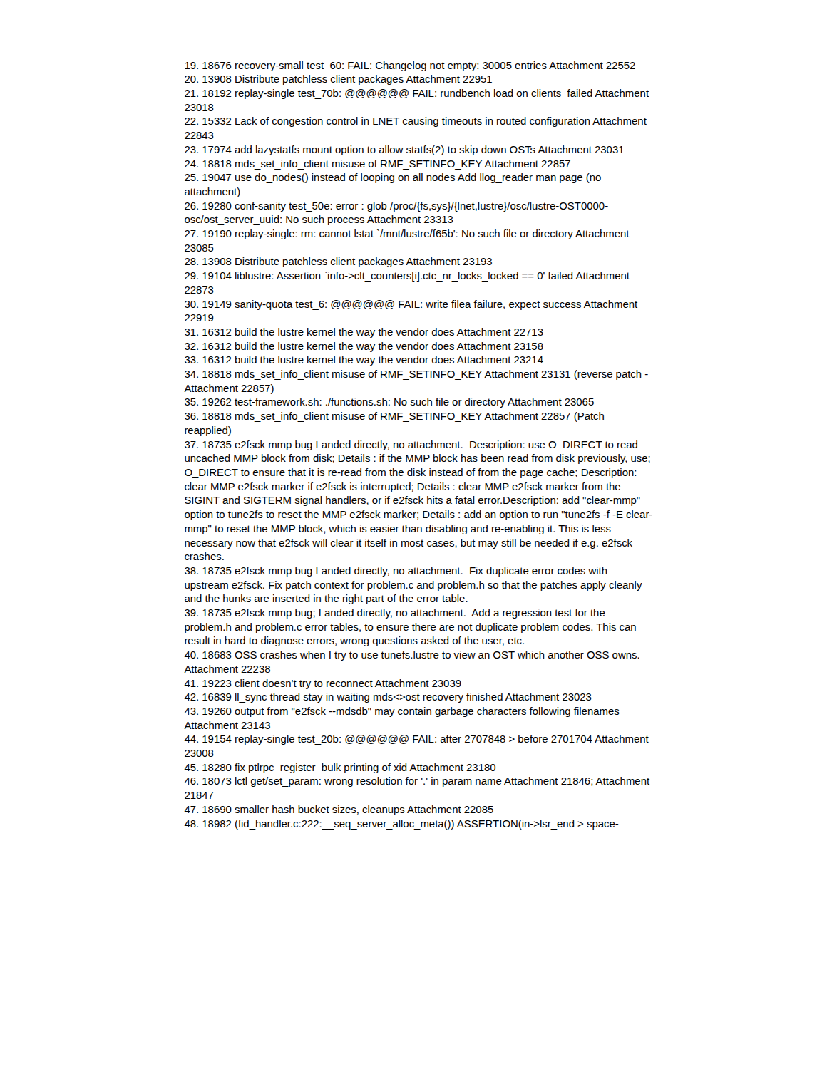19. 18676 recovery-small test_60: FAIL: Changelog not empty: 30005 entries Attachment 22552
20. 13908 Distribute patchless client packages Attachment 22951
21. 18192 replay-single test_70b: @@@@@@ FAIL: rundbench load on clients failed Attachment 23018
22. 15332 Lack of congestion control in LNET causing timeouts in routed configuration Attachment 22843
23. 17974 add lazystatfs mount option to allow statfs(2) to skip down OSTs Attachment 23031
24. 18818 mds_set_info_client misuse of RMF_SETINFO_KEY Attachment 22857
25. 19047 use do_nodes() instead of looping on all nodes Add llog_reader man page (no attachment)
26. 19280 conf-sanity test_50e: error : glob /proc/{fs,sys}/{lnet,lustre}/osc/lustre-OST0000-osc/ost_server_uuid: No such process Attachment 23313
27. 19190 replay-single: rm: cannot lstat `/mnt/lustre/f65b': No such file or directory Attachment 23085
28. 13908 Distribute patchless client packages Attachment 23193
29. 19104 liblustre: Assertion `info->clt_counters[i].ctc_nr_locks_locked == 0' failed Attachment 22873
30. 19149 sanity-quota test_6: @@@@@@ FAIL: write filea failure, expect success Attachment 22919
31. 16312 build the lustre kernel the way the vendor does Attachment 22713
32. 16312 build the lustre kernel the way the vendor does Attachment 23158
33. 16312 build the lustre kernel the way the vendor does Attachment 23214
34. 18818 mds_set_info_client misuse of RMF_SETINFO_KEY Attachment 23131 (reverse patch - Attachment 22857)
35. 19262 test-framework.sh: ./functions.sh: No such file or directory Attachment 23065
36. 18818 mds_set_info_client misuse of RMF_SETINFO_KEY Attachment 22857 (Patch reapplied)
37. 18735 e2fsck mmp bug Landed directly, no attachment. Description: use O_DIRECT to read uncached MMP block from disk; Details : if the MMP block has been read from disk previously, use; O_DIRECT to ensure that it is re-read from the disk instead of from the page cache; Description: clear MMP e2fsck marker if e2fsck is interrupted; Details : clear MMP e2fsck marker from the SIGINT and SIGTERM signal handlers, or if e2fsck hits a fatal error.Description: add "clear-mmp" option to tune2fs to reset the MMP e2fsck marker; Details : add an option to run "tune2fs -f -E clear-mmp" to reset the MMP block, which is easier than disabling and re-enabling it. This is less necessary now that e2fsck will clear it itself in most cases, but may still be needed if e.g. e2fsck crashes.
38. 18735 e2fsck mmp bug Landed directly, no attachment. Fix duplicate error codes with upstream e2fsck. Fix patch context for problem.c and problem.h so that the patches apply cleanly and the hunks are inserted in the right part of the error table.
39. 18735 e2fsck mmp bug; Landed directly, no attachment. Add a regression test for the problem.h and problem.c error tables, to ensure there are not duplicate problem codes. This can result in hard to diagnose errors, wrong questions asked of the user, etc.
40. 18683 OSS crashes when I try to use tunefs.lustre to view an OST which another OSS owns. Attachment 22238
41. 19223 client doesn't try to reconnect Attachment 23039
42. 16839 ll_sync thread stay in waiting mds<>ost recovery finished Attachment 23023
43. 19260 output from "e2fsck --mdsdb" may contain garbage characters following filenames Attachment 23143
44. 19154 replay-single test_20b: @@@@@@ FAIL: after 2707848 > before 2701704 Attachment 23008
45. 18280 fix ptlrpc_register_bulk printing of xid Attachment 23180
46. 18073 lctl get/set_param: wrong resolution for '.' in param name Attachment 21846; Attachment 21847
47. 18690 smaller hash bucket sizes, cleanups Attachment 22085
48. 18982 (fid_handler.c:222:__seq_server_alloc_meta()) ASSERTION(in->lsr_end > space-